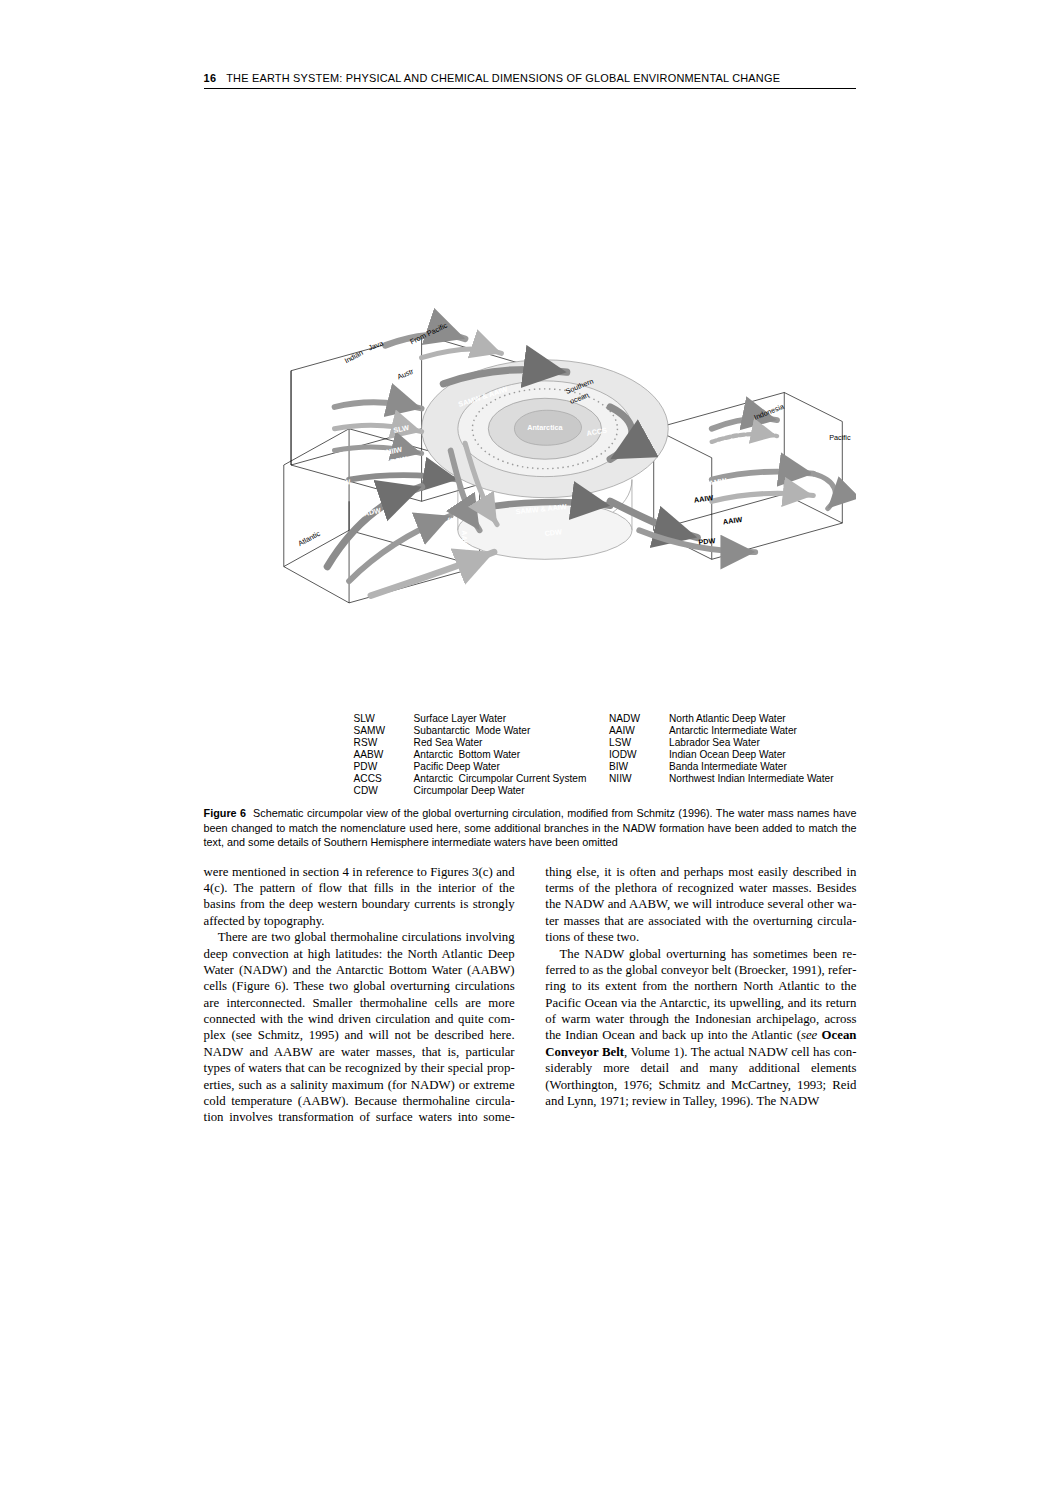16 THE EARTH SYSTEM: PHYSICAL AND CHEMICAL DIMENSIONS OF GLOBAL ENVIRONMENTAL CHANGE
Antarctica Indian Java Austr From Pacific Southern ocean Indonesia Pacific Atlantic SAMW & AAIW ACCS SLW NIIW BIW & RSW IODW NADW CDW AAIW SAMW AAIW SAMW & AAIW CDW NADW NADW LSW NADW AABW SAMW AAIW AAIW PDW CDW
SLW
Surface Layer Water
NADW
North Atlantic Deep Water
SAMW
Subantarctic Mode Water
AAIW
Antarctic Intermediate Water
RSW
Red Sea Water
LSW
Labrador Sea Water
AABW
Antarctic Bottom Water
IODW
Indian Ocean Deep Water
PDW
Pacific Deep Water
BIW
Banda Intermediate Water
ACCS
Antarctic Circumpolar Current System
NIIW
Northwest Indian Intermediate Water
CDW
Circumpolar Deep Water
Figure 6 Schematic circumpolar view of the global overturning circulation, modified from Schmitz (1996). The water mass names have been changed to match the nomenclature used here, some additional branches in the NADW formation have been added to match the text, and some details of Southern Hemisphere intermediate waters have been omitted
were mentioned in section 4 in reference to Figures 3(c) and 4(c). The pattern of flow that fills in the interior of the basins from the deep western boundary currents is strongly affected by topography.
There are two global thermohaline circulations involving deep convection at high latitudes: the North Atlantic Deep Water (NADW) and the Antarctic Bottom Water (AABW) cells (Figure 6). These two global overturning circulations are interconnected. Smaller thermohaline cells are more connected with the wind driven circulation and quite complex (see Schmitz, 1995) and will not be described here. NADW and AABW are water masses, that is, particular types of waters that can be recognized by their special properties, such as a salinity maximum (for NADW) or extreme cold temperature (AABW). Because thermohaline circulation involves transformation of surface waters into something else, it is often and perhaps most easily described in terms of the plethora of recognized water masses. Besides the NADW and AABW, we will introduce several other water masses that are associated with the overturning circulations of these two.
The NADW global overturning has sometimes been referred to as the global conveyor belt (Broecker, 1991), referring to its extent from the northern North Atlantic to the Pacific Ocean via the Antarctic, its upwelling, and its return of warm water through the Indonesian archipelago, across the Indian Ocean and back up into the Atlantic (see Ocean Conveyor Belt, Volume 1). The actual NADW cell has considerably more detail and many additional elements (Worthington, 1976; Schmitz and McCartney, 1993; Reid and Lynn, 1971; review in Talley, 1996). The NADW